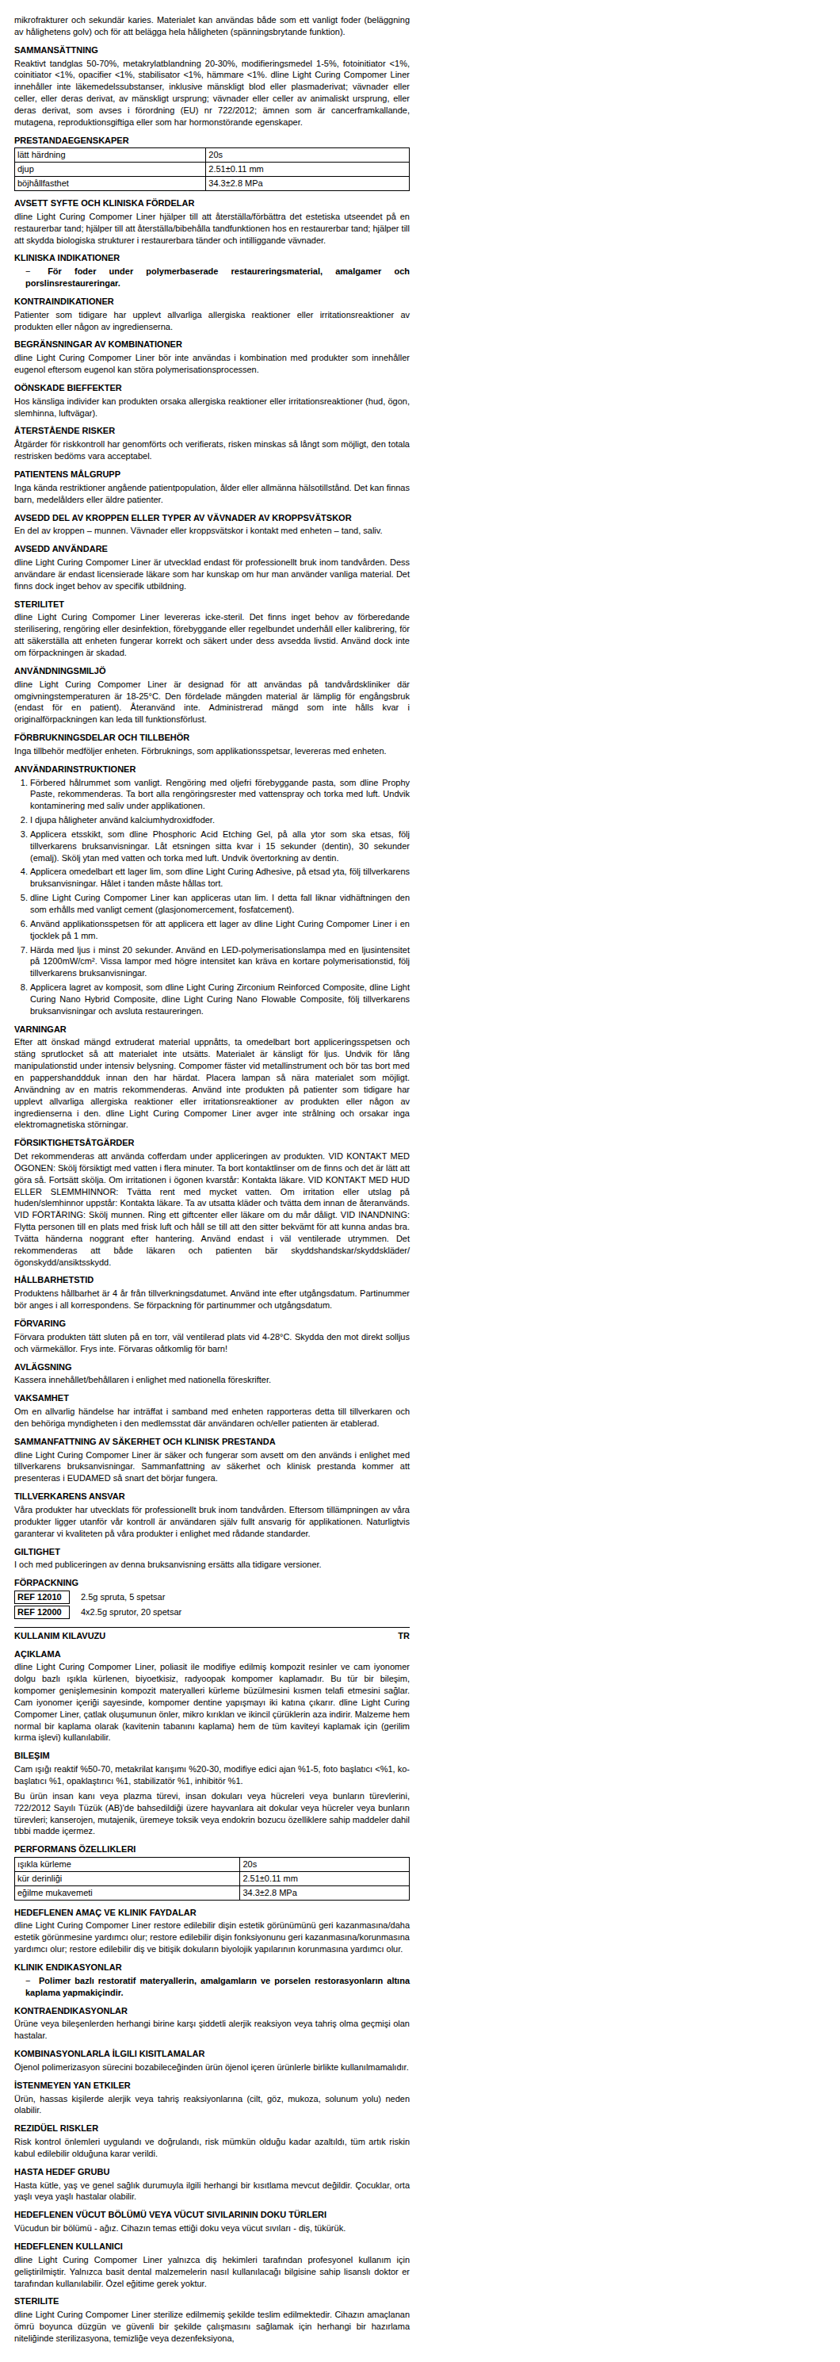mikrofrakturer och sekundär karies. Materialet kan användas både som ett vanligt foder (beläggning av hålighetens golv) och för att belägga hela håligheten (spänningsbrytande funktion).
Sammansättning
Reaktivt tandglas 50-70%, metakrylatblandning 20-30%, modifieringsmedel 1-5%, fotoinitiator <1%, coinitiator <1%, opacifier <1%, stabilisator <1%, hämmare <1%. dline Light Curing Compomer Liner innehåller inte läkemedelssubstanser, inklusive mänskligt blod eller plasmaderivat; vävnader eller celler, eller deras derivat, av mänskligt ursprung; vävnader eller celler av animaliskt ursprung, eller deras derivat, som avses i förordning (EU) nr 722/2012; ämnen som är cancerframkallande, mutagena, reproduktionsgiftiga eller som har hormonstörande egenskaper.
Prestandaegenskaper
| lätt härdning | 20s |
| djup | 2.51±0.11 mm |
| böjhållfasthet | 34.3±2.8 MPa |
Avsett syfte och kliniska fördelar
dline Light Curing Compomer Liner hjälper till att återställa/förbättra det estetiska utseendet på en restaurerbar tand; hjälper till att återställa/bibehålla tandfunktionen hos en restaurerbar tand; hjälper till att skydda biologiska strukturer i restaurerbara tänder och intilliggande vävnader.
Kliniska indikationer
− För foder under polymerbaserade restaureringsmaterial, amalgamer och porslinsrestaureringar.
Kontraindikationer
Patienter som tidigare har upplevt allvarliga allergiska reaktioner eller irritationsreaktioner av produkten eller någon av ingredienserna.
Begränsningar av kombinationer
dline Light Curing Compomer Liner bör inte användas i kombination med produkter som innehåller eugenol eftersom eugenol kan störa polymerisationsprocessen.
Oönskade bieffekter
Hos känsliga individer kan produkten orsaka allergiska reaktioner eller irritationsreaktioner (hud, ögon, slemhinna, luftvägar).
Återstående risker
Åtgärder för riskkontroll har genomförts och verifierats, risken minskas så långt som möjligt, den totala restrisken bedöms vara acceptabel.
Patientens målgrupp
Inga kända restriktioner angående patientpopulation, ålder eller allmänna hälsotillstånd. Det kan finnas barn, medelålders eller äldre patienter.
Avsedd del av kroppen eller typer av vävnader av kroppsvätskor
En del av kroppen – munnen. Vävnader eller kroppsvätskor i kontakt med enheten – tand, saliv.
Avsedd användare
dline Light Curing Compomer Liner är utvecklad endast för professionellt bruk inom tandvården. Dess användare är endast licensierade läkare som har kunskap om hur man använder vanliga material. Det finns dock inget behov av specifik utbildning.
Sterilitet
dline Light Curing Compomer Liner levereras icke-steril. Det finns inget behov av förberedande sterilisering, rengöring eller desinfektion, förebyggande eller regelbundet underhåll eller kalibrering, för att säkerställa att enheten fungerar korrekt och säkert under dess avsedda livstid. Använd dock inte om förpackningen är skadad.
Användningsmiljö
dline Light Curing Compomer Liner är designad för att användas på tandvårdskliniker där omgivningstemperaturen är 18-25°C. Den fördelade mängden material är lämplig för engångsbruk (endast för en patient). Återanvänd inte. Administrerad mängd som inte hålls kvar i originalförpackningen kan leda till funktionsförlust.
Förbrukningsdelar och tillbehör
Inga tillbehör medföljer enheten. Förbruknings, som applikationsspetsar, levereras med enheten.
Användarinstruktioner
Förbered hålrummet som vanligt. Rengöring med oljefri förebyggande pasta, som dline Prophy Paste, rekommenderas. Ta bort alla rengöringsrester med vattenspray och torka med luft. Undvik kontaminering med saliv under applikationen.
I djupa håligheter använd kalciumhydroxidfoder.
Applicera etsskikt, som dline Phosphoric Acid Etching Gel, på alla ytor som ska etsas, följ tillverkarens bruksanvisningar. Låt etsningen sitta kvar i 15 sekunder (dentin), 30 sekunder (emalj). Skölj ytan med vatten och torka med luft. Undvik övertorkning av dentin.
Applicera omedelbart ett lager lim, som dline Light Curing Adhesive, på etsad yta, följ tillverkarens bruksanvisningar. Hålet i tanden måste hållas tort.
dline Light Curing Compomer Liner kan appliceras utan lim. I detta fall liknar vidhäftningen den som erhålls med vanligt cement (glasjonomercement, fosfatcement).
Använd applikationsspetsen för att applicera ett lager av dline Light Curing Compomer Liner i en tjocklek på 1 mm.
Härda med ljus i minst 20 sekunder. Använd en LED-polymerisationslampa med en ljusintensitet på 1200mW/cm². Vissa lampor med högre intensitet kan kräva en kortare polymerisationstid, följ tillverkarens bruksanvisningar.
Applicera lagret av komposit, som dline Light Curing Zirconium Reinforced Composite, dline Light Curing Nano Hybrid Composite, dline Light Curing Nano Flowable Composite, följ tillverkarens bruksanvisningar och avsluta restaureringen.
Varningar
Efter att önskad mängd extruderat material uppnåtts, ta omedelbart bort appliceringsspetsen och stäng sprutlocket så att materialet inte utsätts. Materialet är känsligt för ljus. Undvik för lång manipulationstid under intensiv belysning. Compomer fäster vid metallinstrument och bör tas bort med en pappershanddduk innan den har härdat. Placera lampan så nära materialet som möjligt. Användning av en matris rekommenderas. Använd inte produkten på patienter som tidigare har upplevt allvarliga allergiska reaktioner eller irritationsreaktioner av produkten eller någon av ingredienserna i den. dline Light Curing Compomer Liner avger inte strålning och orsakar inga elektromagnetiska störningar.
Försiktighetsåtgärder
Det rekommenderas att använda cofferdam under appliceringen av produkten. VID KONTAKT MED ÖGONEN: Skölj försiktigt med vatten i flera minuter. Ta bort kontaktlinser om de finns och det är lätt att göra så. Fortsätt skölja. Om irritationen i ögonen kvarstår: Kontakta läkare. VID KONTAKT MED HUD ELLER SLEMMHINNOR: Tvätta rent med mycket vatten. Om irritation eller utslag på huden/slemhinnor uppstår: Kontakta läkare. Ta av utsatta kläder och tvätta dem innan de återanvänds. VID FÖRTÄRING: Skölj munnen. Ring ett giftcenter eller läkare om du mår dåligt. VID INANDNING: Flytta personen till en plats med frisk luft och håll se till att den sitter bekvämt för att kunna andas bra. Tvätta händerna noggrant efter hantering. Använd endast i väl ventilerade utrymmen. Det rekommenderas att både läkaren och patienten bär skyddshandskar/skyddskläder/ögonskydd/ansiktsskydd.
Hållbarhetstid
Produktens hållbarhet är 4 år från tillverkningsdatumet. Använd inte efter utgångsdatum. Partinummer bör anges i all korrespondens. Se förpackning för partinummer och utgångsdatum.
Förvaring
Förvara produkten tätt sluten på en torr, väl ventilerad plats vid 4-28°C. Skydda den mot direkt solljus och värmekällor. Frys inte. Förvaras oåtkomlig för barn!
Avlägsning
Kassera innehållet/behållaren i enlighet med nationella föreskrifter.
Vaksamhet
Om en allvarlig händelse har inträffat i samband med enheten rapporteras detta till tillverkaren och den behöriga myndigheten i den medlemsstat där användaren och/eller patienten är etablerad.
Sammanfattning av säkerhet och klinisk prestanda
dline Light Curing Compomer Liner är säker och fungerar som avsett om den används i enlighet med tillverkarens bruksanvisningar. Sammanfattning av säkerhet och klinisk prestanda kommer att presenteras i EUDAMED så snart det börjar fungera.
Tillverkarens ansvar
Våra produkter har utvecklats för professionellt bruk inom tandvården. Eftersom tillämpningen av våra produkter ligger utanför vår kontroll är användaren själv fullt ansvarig för applikationen. Naturligtvis garanterar vi kvaliteten på våra produkter i enlighet med rådande standarder.
Giltighet
I och med publiceringen av denna bruksanvisning ersätts alla tidigare versioner.
Förpackning
REF 120102.5g spruta, 5 spetsar
REF 120004x2.5g sprutor, 20 spetsar
Kullanim Kilavuzu TR
Açıklama
dline Light Curing Compomer Liner, poliasit ile modifiye edilmiş kompozit resinler ve cam iyonomer dolgu bazlı ışıkla kürlenen, biyoetkisiz, radyoopak kompomer kaplamadır. Bu tür bir bileşim, kompomer genişlemesinin kompozit materyalleri kürleme büzülmesini kısmen telafi etmesini sağlar. Cam iyonomer içeriği sayesinde, kompomer dentine yapışmayı iki katına çıkarır. dline Light Curing Compomer Liner, çatlak oluşumunun önler, mikro kırıklan ve ikincil çürüklerin aza indirir. Malzeme hem normal bir kaplama olarak (kavitenin tabanını kaplama) hem de tüm kaviteyi kaplamak için (gerilim kırma işlevi) kullanılabilir.
Bileşim
Cam ışığı reaktif %50-70, metakrilat karışımı %20-30, modifiye edici ajan %1-5, foto başlatıcı <%1, ko-başlatıcı %1, opaklaştırıcı %1, stabilizatör %1, inhibitör %1.
Bu ürün insan kanı veya plazma türevi, insan dokuları veya hücreleri veya bunların türevlerini, 722/2012 Sayılı Tüzük (AB)'de bahsedildiği üzere hayvanlara ait dokular veya hücreler veya bunların türevleri; kanserojen, mutajenik, üremeye toksik veya endokrin bozucu özelliklere sahip maddeler dahil tıbbi madde içermez.
Performans Özellikleri
| ışıkla kürleme | 20s |
| kür derinliği | 2.51±0.11 mm |
| eğilme mukavemeti | 34.3±2.8 MPa |
Hedeflenen Amaç ve Klinik Faydalar
dline Light Curing Compomer Liner restore edilebilir dişin estetik görünümünü geri kazanmasına/daha estetik görünmesine yardımcı olur; restore edilebilir dişin fonksiyonunu geri kazanmasına/korunmasına yardımcı olur; restore edilebilir diş ve bitişik dokuların biyolojik yapılarının korunmasına yardımcı olur.
Klinik Endikasyonlar
− Polimer bazlı restoratif materyallerin, amalgamların ve porselen restorasyonların altına kaplama yapmakiçindir.
Kontraendikasyonlar
Ürüne veya bileşenlerden herhangi birine karşı şiddetli alerjik reaksiyon veya tahriş olma geçmişi olan hastalar.
Kombinasyonlarla İlgili Kısıtlamalar
Öjenol polimerizasyon sürecini bozabileceğinden ürün öjenol içeren ürünlerle birlikte kullanılmamalıdır.
İstenmeyen Yan Etkiler
Ürün, hassas kişilerde alerjik veya tahriş reaksiyonlarına (cilt, göz, mukoza, solunum yolu) neden olabilir.
Rezidüel Riskler
Risk kontrol önlemleri uygulandı ve doğrulandı, risk mümkün olduğu kadar azaltıldı, tüm artık riskin kabul edilebilir olduğuna karar verildi.
Hasta Hedef Grubu
Hasta kütle, yaş ve genel sağlık durumuyla ilgili herhangi bir kısıtlama mevcut değildir. Çocuklar, orta yaşlı veya yaşlı hastalar olabilir.
Hedeflenen Vücut Bölümü veya Vücut Sıvılarının Doku Türleri
Vücudun bir bölümü - ağız. Cihazın temas ettiği doku veya vücut sıvıları - diş, tükürük.
Hedeflenen Kullanıcı
dline Light Curing Compomer Liner yalnızca diş hekimleri tarafından profesyonel kullanım için geliştirilmiştir. Yalnızca basit dental malzemelerin nasıl kullanılacağı bilgisine sahip lisanslı doktor er tarafından kullanılabilir. Özel eğitime gerek yoktur.
Sterilite
dline Light Curing Compomer Liner sterilize edilmemiş şekilde teslim edilmektedir. Cihazın amaçlanan ömrü boyunca düzgün ve güvenli bir şekilde çalışmasını sağlamak için herhangi bir hazırlama niteliğinde sterilizasyona, temizliğe veya dezenfeksiyona,